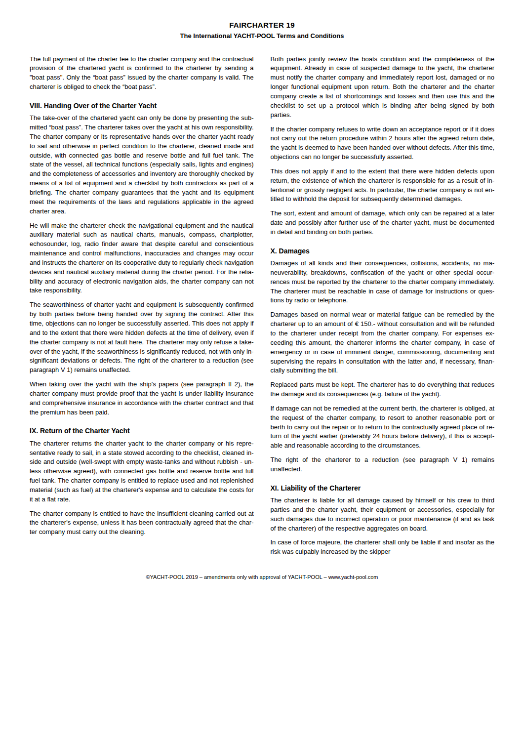FAIRCHARTER 19
The International YACHT-POOL Terms and Conditions
The full payment of the charter fee to the charter company and the contractual provision of the chartered yacht is confirmed to the charterer by sending a "boat pass". Only the “boat pass” issued by the charter company is valid. The charterer is obliged to check the “boat pass”.
VIII. Handing Over of the Charter Yacht
The take-over of the chartered yacht can only be done by presenting the submitted “boat pass”. The charterer takes over the yacht at his own responsibility. The charter company or its representative hands over the charter yacht ready to sail and otherwise in perfect condition to the charterer, cleaned inside and outside, with connected gas bottle and reserve bottle and full fuel tank. The state of the vessel, all technical functions (especially sails, lights and engines) and the completeness of accessories and inventory are thoroughly checked by means of a list of equipment and a checklist by both contractors as part of a briefing. The charter company guarantees that the yacht and its equipment meet the requirements of the laws and regulations applicable in the agreed charter area.
He will make the charterer check the navigational equipment and the nautical auxiliary material such as nautical charts, manuals, compass, chartplotter, echosounder, log, radio finder aware that despite careful and conscientious maintenance and control malfunctions, inaccuracies and changes may occur and instructs the charterer on its cooperative duty to regularly check navigation devices and nautical auxiliary material during the charter period. For the reliability and accuracy of electronic navigation aids, the charter company can not take responsibility.
The seaworthiness of charter yacht and equipment is subsequently confirmed by both parties before being handed over by signing the contract. After this time, objections can no longer be successfully asserted. This does not apply if and to the extent that there were hidden defects at the time of delivery, even if the charter company is not at fault here. The charterer may only refuse a takeover of the yacht, if the seaworthiness is significantly reduced, not with only insignificant deviations or defects. The right of the charterer to a reduction (see paragraph V 1) remains unaffected.
When taking over the yacht with the ship's papers (see paragraph II 2), the charter company must provide proof that the yacht is under liability insurance and comprehensive insurance in accordance with the charter contract and that the premium has been paid.
IX. Return of the Charter Yacht
The charterer returns the charter yacht to the charter company or his representative ready to sail, in a state stowed according to the checklist, cleaned inside and outside (well-swept with empty waste-tanks and without rubbish - unless otherwise agreed), with connected gas bottle and reserve bottle and full fuel tank. The charter company is entitled to replace used and not replenished material (such as fuel) at the charterer's expense and to calculate the costs for it at a flat rate.
The charter company is entitled to have the insufficient cleaning carried out at the charterer's expense, unless it has been contractually agreed that the charter company must carry out the cleaning.
Both parties jointly review the boats condition and the completeness of the equipment. Already in case of suspected damage to the yacht, the charterer must notify the charter company and immediately report lost, damaged or no longer functional equipment upon return. Both the charterer and the charter company create a list of shortcomings and losses and then use this and the checklist to set up a protocol which is binding after being signed by both parties.
If the charter company refuses to write down an acceptance report or if it does not carry out the return procedure within 2 hours after the agreed return date, the yacht is deemed to have been handed over without defects. After this time, objections can no longer be successfully asserted.
This does not apply if and to the extent that there were hidden defects upon return, the existence of which the charterer is responsible for as a result of intentional or grossly negligent acts. In particular, the charter company is not entitled to withhold the deposit for subsequently determined damages.
The sort, extent and amount of damage, which only can be repaired at a later date and possibly after further use of the charter yacht, must be documented in detail and binding on both parties.
X. Damages
Damages of all kinds and their consequences, collisions, accidents, no maneuverability, breakdowns, confiscation of the yacht or other special occurrences must be reported by the charterer to the charter company immediately. The charterer must be reachable in case of damage for instructions or questions by radio or telephone.
Damages based on normal wear or material fatigue can be remedied by the charterer up to an amount of € 150.- without consultation and will be refunded to the charterer under receipt from the charter company. For expenses exceeding this amount, the charterer informs the charter company, in case of emergency or in case of imminent danger, commissioning, documenting and supervising the repairs in consultation with the latter and, if necessary, financially submitting the bill.
Replaced parts must be kept. The charterer has to do everything that reduces the damage and its consequences (e.g. failure of the yacht).
If damage can not be remedied at the current berth, the charterer is obliged, at the request of the charter company, to resort to another reasonable port or berth to carry out the repair or to return to the contractually agreed place of return of the yacht earlier (preferably 24 hours before delivery), if this is acceptable and reasonable according to the circumstances.
The right of the charterer to a reduction (see paragraph V 1) remains unaffected.
XI. Liability of the Charterer
The charterer is liable for all damage caused by himself or his crew to third parties and the charter yacht, their equipment or accessories, especially for such damages due to incorrect operation or poor maintenance (if and as task of the charterer) of the respective aggregates on board.
In case of force majeure, the charterer shall only be liable if and insofar as the risk was culpably increased by the skipper
©YACHT-POOL 2019 – amendments only with approval of YACHT-POOL – www.yacht-pool.com